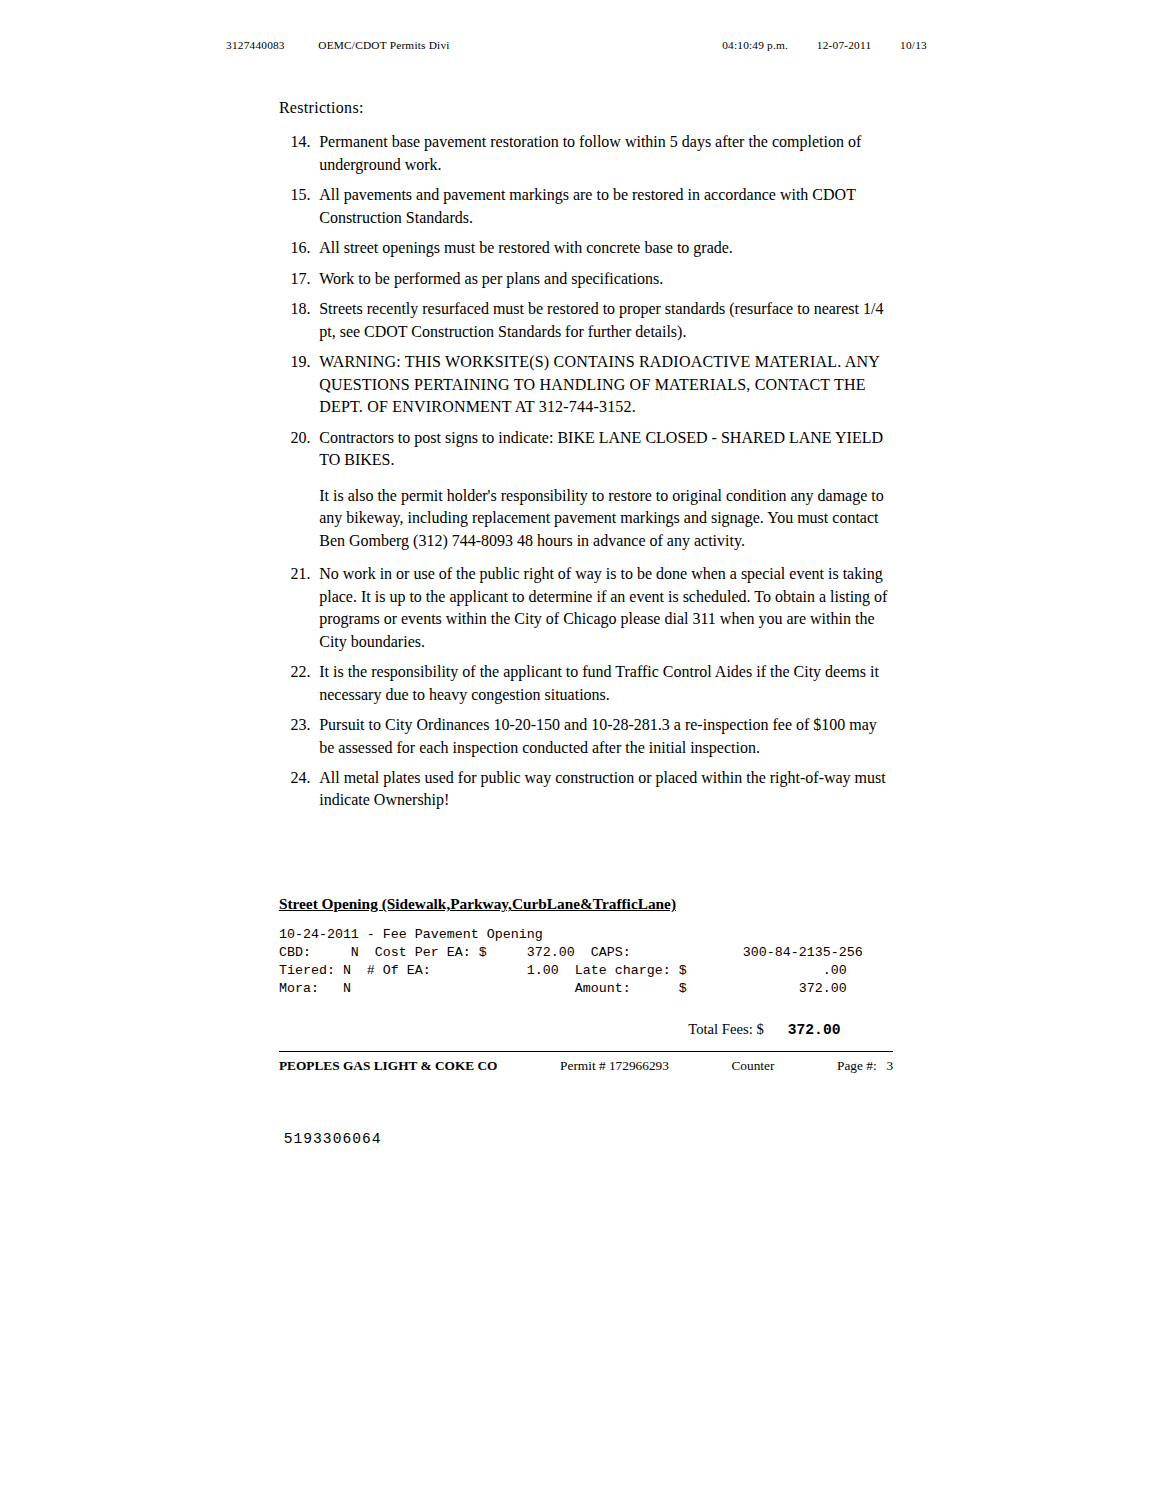3127440083 OEMC/CDOT Permits Divi
04:10:49 p.m. 12-07-2011 10/13
Restrictions:
14. Permanent base pavement restoration to follow within 5 days after the completion of underground work.
15. All pavements and pavement markings are to be restored in accordance with CDOT Construction Standards.
16. All street openings must be restored with concrete base to grade.
17. Work to be performed as per plans and specifications.
18. Streets recently resurfaced must be restored to proper standards (resurface to nearest 1/4 pt, see CDOT Construction Standards for further details).
19. WARNING: THIS WORKSITE(S) CONTAINS RADIOACTIVE MATERIAL. ANY QUESTIONS PERTAINING TO HANDLING OF MATERIALS, CONTACT THE DEPT. OF ENVIRONMENT AT 312-744-3152.
20. Contractors to post signs to indicate: BIKE LANE CLOSED - SHARED LANE YIELD TO BIKES.
It is also the permit holder's responsibility to restore to original condition any damage to any bikeway, including replacement pavement markings and signage. You must contact Ben Gomberg (312) 744-8093 48 hours in advance of any activity.
21. No work in or use of the public right of way is to be done when a special event is taking place. It is up to the applicant to determine if an event is scheduled. To obtain a listing of programs or events within the City of Chicago please dial 311 when you are within the City boundaries.
22. It is the responsibility of the applicant to fund Traffic Control Aides if the City deems it necessary due to heavy congestion situations.
23. Pursuit to City Ordinances 10-20-150 and 10-28-281.3 a re-inspection fee of $100 may be assessed for each inspection conducted after the initial inspection.
24. All metal plates used for public way construction or placed within the right-of-way must indicate Ownership!
Street Opening (Sidewalk,Parkway,CurbLane&TrafficLane)
10-24-2011 - Fee Pavement Opening
CBD:     N  Cost Per EA: $     372.00  CAPS:              300-84-2135-256
Tiered: N  # Of EA:            1.00  Late charge: $                 .00
Mora:   N                            Amount:      $              372.00
Total Fees: $372.00
PEOPLES GAS LIGHT & COKE CO Permit # 172966293 Counter Page #: 3
5193306064